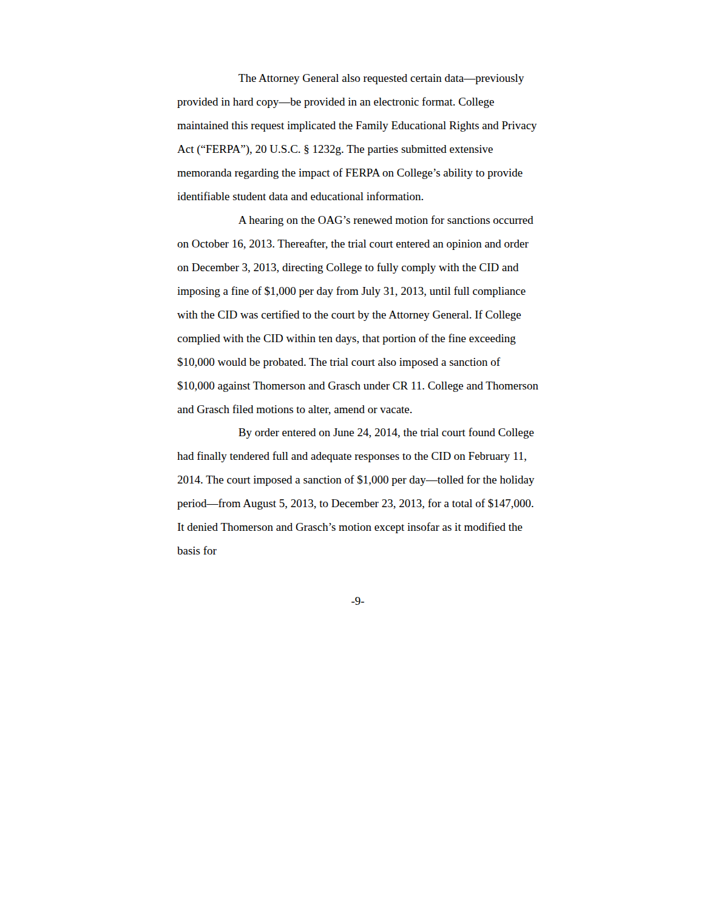The Attorney General also requested certain data—previously provided in hard copy—be provided in an electronic format. College maintained this request implicated the Family Educational Rights and Privacy Act (“FERPA”), 20 U.S.C. § 1232g. The parties submitted extensive memoranda regarding the impact of FERPA on College’s ability to provide identifiable student data and educational information.
A hearing on the OAG’s renewed motion for sanctions occurred on October 16, 2013. Thereafter, the trial court entered an opinion and order on December 3, 2013, directing College to fully comply with the CID and imposing a fine of $1,000 per day from July 31, 2013, until full compliance with the CID was certified to the court by the Attorney General. If College complied with the CID within ten days, that portion of the fine exceeding $10,000 would be probated. The trial court also imposed a sanction of $10,000 against Thomerson and Grasch under CR 11. College and Thomerson and Grasch filed motions to alter, amend or vacate.
By order entered on June 24, 2014, the trial court found College had finally tendered full and adequate responses to the CID on February 11, 2014. The court imposed a sanction of $1,000 per day—tolled for the holiday period—from August 5, 2013, to December 23, 2013, for a total of $147,000. It denied Thomerson and Grasch’s motion except insofar as it modified the basis for
-9-